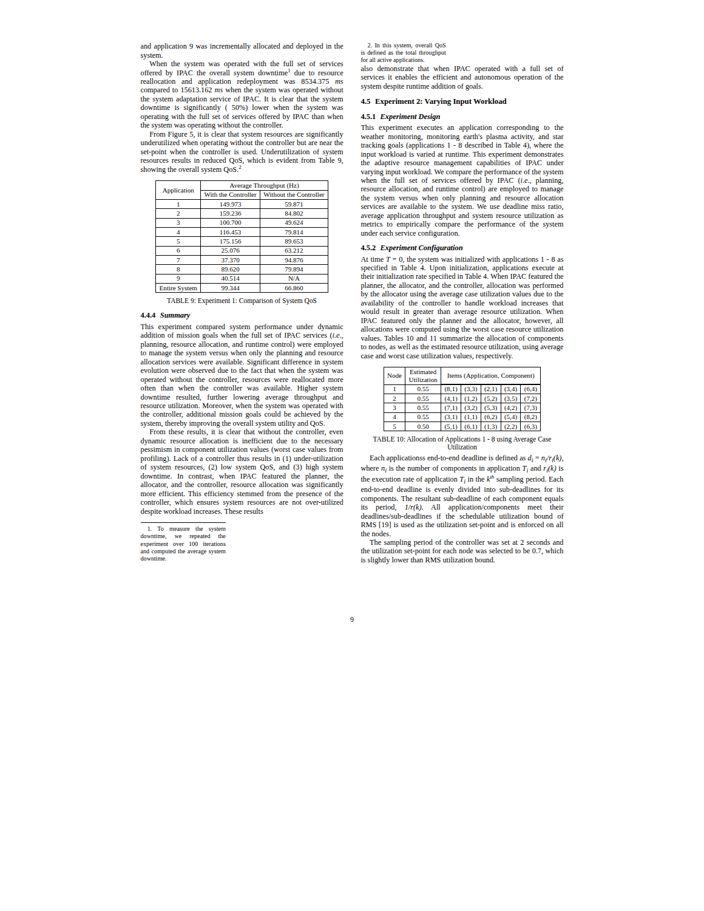and application 9 was incrementally allocated and deployed in the system.
When the system was operated with the full set of services offered by IPAC the overall system downtime1 due to resource reallocation and application redeployment was 8534.375 ms compared to 15613.162 ms when the system was operated without the system adaptation service of IPAC. It is clear that the system downtime is significantly ( 50%) lower when the system was operating with the full set of services offered by IPAC than when the system was operating without the controller.
From Figure 5, it is clear that system resources are significantly underutilized when operating without the controller but are near the set-point when the controller is used. Underutilization of system resources results in reduced QoS, which is evident from Table 9, showing the overall system QoS.2
| Application | Average Throughput (Hz) |
| With the Controller | Without the Controller |
| 1 | 149.973 | 59.871 |
| 2 | 159.236 | 84.802 |
| 3 | 100.700 | 49.624 |
| 4 | 116.453 | 79.814 |
| 5 | 175.156 | 89.653 |
| 6 | 25.076 | 63.212 |
| 7 | 37.370 | 94.876 |
| 8 | 89.620 | 79.894 |
| 9 | 40.514 | N/A |
| Entire System | 99.344 | 66.860 |
TABLE 9: Experiment 1: Comparison of System QoS
4.4.4 Summary
This experiment compared system performance under dynamic addition of mission goals when the full set of IPAC services (i.e., planning, resource allocation, and runtime control) were employed to manage the system versus when only the planning and resource allocation services were available. Significant difference in system evolution were observed due to the fact that when the system was operated without the controller, resources were reallocated more often than when the controller was available. Higher system downtime resulted, further lowering average throughput and resource utilization. Moreover, when the system was operated with the controller, additional mission goals could be achieved by the system, thereby improving the overall system utility and QoS.
From these results, it is clear that without the controller, even dynamic resource allocation is inefficient due to the necessary pessimism in component utilization values (worst case values from profiling). Lack of a controller thus results in (1) under-utilization of system resources, (2) low system QoS, and (3) high system downtime. In contrast, when IPAC featured the planner, the allocator, and the controller, resource allocation was significantly more efficient. This efficiency stemmed from the presence of the controller, which ensures system resources are not over-utilized despite workload increases. These results
1. To measure the system downtime, we repeated the experiment over 100 iterations and computed the average system downtime.
2. In this system, overall QoS is defined as the total throughput for all active applications.
also demonstrate that when IPAC operated with a full set of services it enables the efficient and autonomous operation of the system despite runtime addition of goals.
4.5 Experiment 2: Varying Input Workload
4.5.1 Experiment Design
This experiment executes an application corresponding to the weather monitoring, monitoring earth's plasma activity, and star tracking goals (applications 1 - 8 described in Table 4), where the input workload is varied at runtime. This experiment demonstrates the adaptive resource management capabilities of IPAC under varying input workload. We compare the performance of the system when the full set of services offered by IPAC (i.e., planning, resource allocation, and runtime control) are employed to manage the system versus when only planning and resource allocation services are available to the system. We use deadline miss ratio, average application throughput and system resource utilization as metrics to empirically compare the performance of the system under each service configuration.
4.5.2 Experiment Configuration
At time T = 0, the system was initialized with applications 1 - 8 as specified in Table 4. Upon initialization, applications execute at their initialization rate specified in Table 4. When IPAC featured the planner, the allocator, and the controller, allocation was performed by the allocator using the average case utilization values due to the availability of the controller to handle workload increases that would result in greater than average resource utilization. When IPAC featured only the planner and the allocator, however, all allocations were computed using the worst case resource utilization values. Tables 10 and 11 summarize the allocation of components to nodes, as well as the estimated resource utilization, using average case and worst case utilization values, respectively.
| Node | Estimated Utilization | Items (Application, Component) |
| 1 | 0.55 | (8,1) | (3,3) | (2,1) | (3,4) | (6,4) |
| 2 | 0.55 | (4,1) | (1,2) | (5,2) | (3,5) | (7,2) |
| 3 | 0.55 | (7,1) | (3,2) | (5,3) | (4,2) | (7,3) |
| 4 | 0.55 | (3,1) | (1,1) | (6,2) | (5,4) | (8,2) |
| 5 | 0.50 | (5,1) | (6,1) | (1,3) | (2,2) | (6,3) |
TABLE 10: Allocation of Applications 1 - 8 using Average Case Utilization
Each applicationss end-to-end deadline is defined as di = ni/ri(k), where ni is the number of components in application Ti and ri(k) is the execution rate of application Ti in the kth sampling period. Each end-to-end deadline is evenly divided into sub-deadlines for its components. The resultant sub-deadline of each component equals its period, 1/r(k). All application/components meet their deadlines/sub-deadlines if the schedulable utilization bound of RMS [19] is used as the utilization set-point and is enforced on all the nodes.
The sampling period of the controller was set at 2 seconds and the utilization set-point for each node was selected to be 0.7, which is slightly lower than RMS utilization bound.
9